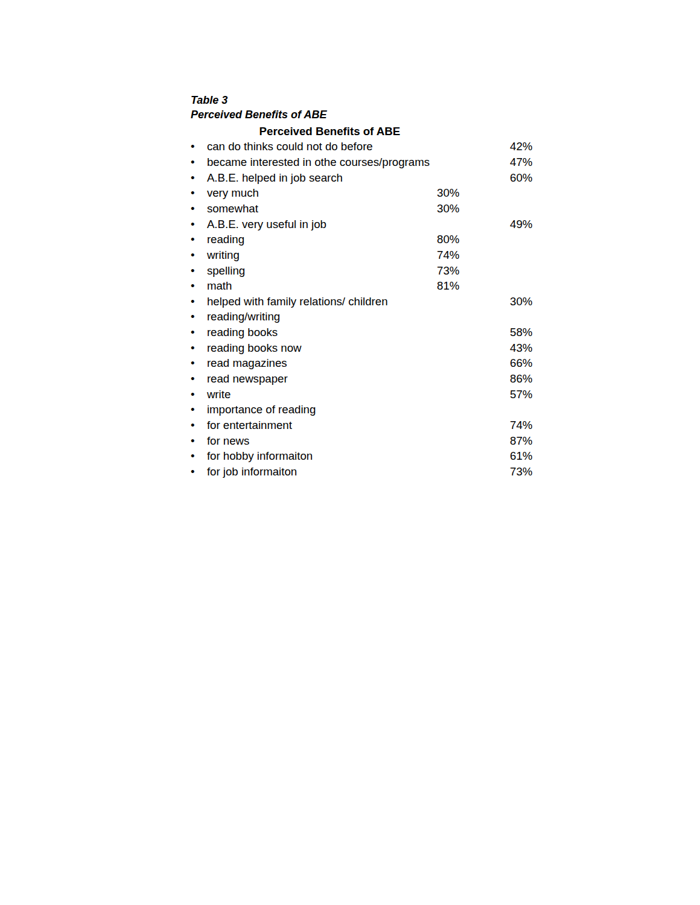Table 3
Perceived Benefits of ABE
Perceived Benefits of ABE
| • can do thinks could not do before | | 42% |
| • became interested in othe courses/programs | | 47% |
| • A.B.E. helped in job search | | 60% |
| • very much | 30% | |
| • somewhat | 30% | |
| • A.B.E. very useful in job | | 49% |
| • reading | 80% | |
| • writing | 74% | |
| • spelling | 73% | |
| • math | 81% | |
| • helped with family relations/ children | | 30% |
| • reading/writing | | |
| • reading books | | 58% |
| • reading books now | | 43% |
| • read magazines | | 66% |
| • read newspaper | | 86% |
| • write | | 57% |
| • importance of reading | | |
| • for entertainment | | 74% |
| • for news | | 87% |
| • for hobby informaiton | | 61% |
| • for job informaiton | | 73% |